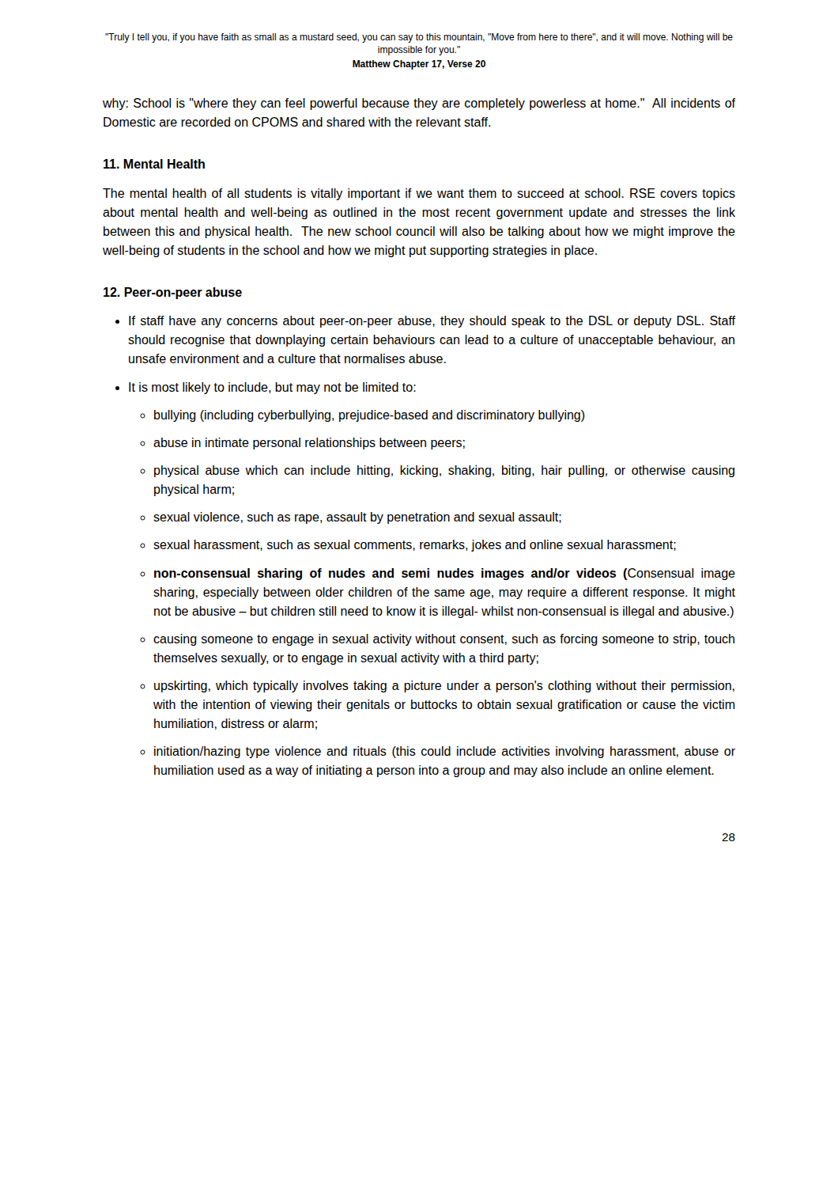"Truly I tell you, if you have faith as small as a mustard seed, you can say to this mountain, "Move from here to there", and it will move. Nothing will be impossible for you." Matthew Chapter 17, Verse 20
why: School is "where they can feel powerful because they are completely powerless at home." All incidents of Domestic are recorded on CPOMS and shared with the relevant staff.
11. Mental Health
The mental health of all students is vitally important if we want them to succeed at school. RSE covers topics about mental health and well-being as outlined in the most recent government update and stresses the link between this and physical health. The new school council will also be talking about how we might improve the well-being of students in the school and how we might put supporting strategies in place.
12. Peer-on-peer abuse
If staff have any concerns about peer-on-peer abuse, they should speak to the DSL or deputy DSL. Staff should recognise that downplaying certain behaviours can lead to a culture of unacceptable behaviour, an unsafe environment and a culture that normalises abuse.
It is most likely to include, but may not be limited to:
bullying (including cyberbullying, prejudice-based and discriminatory bullying)
abuse in intimate personal relationships between peers;
physical abuse which can include hitting, kicking, shaking, biting, hair pulling, or otherwise causing physical harm;
sexual violence, such as rape, assault by penetration and sexual assault;
sexual harassment, such as sexual comments, remarks, jokes and online sexual harassment;
non-consensual sharing of nudes and semi nudes images and/or videos (Consensual image sharing, especially between older children of the same age, may require a different response. It might not be abusive – but children still need to know it is illegal- whilst non-consensual is illegal and abusive.)
causing someone to engage in sexual activity without consent, such as forcing someone to strip, touch themselves sexually, or to engage in sexual activity with a third party;
upskirting, which typically involves taking a picture under a person's clothing without their permission, with the intention of viewing their genitals or buttocks to obtain sexual gratification or cause the victim humiliation, distress or alarm;
initiation/hazing type violence and rituals (this could include activities involving harassment, abuse or humiliation used as a way of initiating a person into a group and may also include an online element.
28